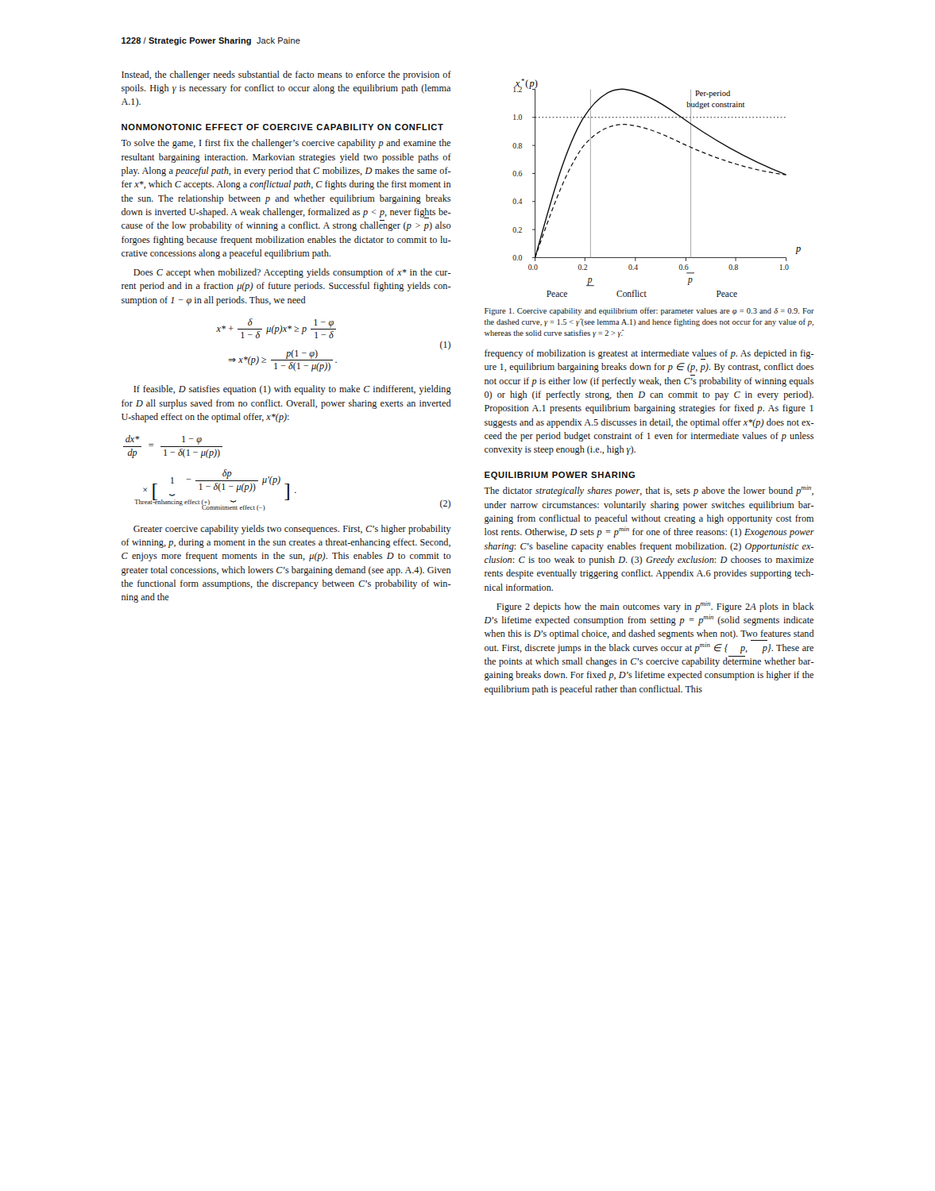1228 / Strategic Power Sharing Jack Paine
Instead, the challenger needs substantial de facto means to enforce the provision of spoils. High γ is necessary for conflict to occur along the equilibrium path (lemma A.1).
Nonmonotonic Effect of Coercive Capability on Conflict
To solve the game, I first fix the challenger’s coercive capability p and examine the resultant bargaining interaction. Markovian strategies yield two possible paths of play. Along a peaceful path, in every period that C mobilizes, D makes the same offer x*, which C accepts. Along a conflictual path, C fights during the first moment in the sun. The relationship between p and whether equilibrium bargaining breaks down is inverted U-shaped. A weak challenger, formalized as p < p, never fights because of the low probability of winning a conflict. A strong challenger (p > p) also forgoes fighting because frequent mobilization enables the dictator to commit to lucrative concessions along a peaceful equilibrium path.
Does C accept when mobilized? Accepting yields consumption of x* in the current period and in a fraction μ(p) of future periods. Successful fighting yields consumption of 1 − φ in all periods. Thus, we need
x* + δ 1 − δ μ(p)x* ≥ p 1 − φ 1 − δ
⇒ x*(p) ≥ p(1 − φ) 1 − δ(1 − μ(p)).
(1)
If feasible, D satisfies equation (1) with equality to make C indifferent, yielding for D all surplus saved from no conflict. Overall, power sharing exerts an inverted U-shaped effect on the optimal offer, x*(p):
dx*dp = 1 − φ 1 − δ(1 − μ(p))
× [ 1 ⏟ Threat-enhancing effect (+) − δp 1 − δ(1 − μ(p)) μ′(p) ⏟ Commitment effect (−) ].
(2)
Greater coercive capability yields two consequences. First, C’s higher probability of winning, p, during a moment in the sun creates a threat-enhancing effect. Second, C enjoys more frequent moments in the sun, μ(p). This enables D to commit to greater total concessions, which lowers C’s bargaining demand (see app. A.4). Given the functional form assumptions, the discrepancy between C’s probability of winning and the
x * ( p ) 0.0 0.2 0.4 0.6 0.8 1.0 1.2 0.0 0.2 0.4 0.6 0.8 1.0 p Per-period budget constraint p p Peace Conflict Peace
Figure 1. Coercive capability and equilibrium offer: parameter values are φ = 0.3 and δ = 0.9. For the dashed curve, γ = 1.5 < γ̂ (see lemma A.1) and hence fighting does not occur for any value of p, whereas the solid curve satisfies γ = 2 > γ̂.
frequency of mobilization is greatest at intermediate values of p. As depicted in figure 1, equilibrium bargaining breaks down for p ∈ (p, p). By contrast, conflict does not occur if p is either low (if perfectly weak, then C’s probability of winning equals 0) or high (if perfectly strong, then D can commit to pay C in every period). Proposition A.1 presents equilibrium bargaining strategies for fixed p. As figure 1 suggests and as appendix A.5 discusses in detail, the optimal offer x*(p) does not exceed the per period budget constraint of 1 even for intermediate values of p unless convexity is steep enough (i.e., high γ).
Equilibrium Power Sharing
The dictator strategically shares power, that is, sets p above the lower bound pmin, under narrow circumstances: voluntarily sharing power switches equilibrium bargaining from conflictual to peaceful without creating a high opportunity cost from lost rents. Otherwise, D sets p = pmin for one of three reasons: (1) Exogenous power sharing: C’s baseline capacity enables frequent mobilization. (2) Opportunistic exclusion: C is too weak to punish D. (3) Greedy exclusion: D chooses to maximize rents despite eventually triggering conflict. Appendix A.6 provides supporting technical information.
Figure 2 depicts how the main outcomes vary in pmin. Figure 2A plots in black D’s lifetime expected consumption from setting p = pmin (solid segments indicate when this is D’s optimal choice, and dashed segments when not). Two features stand out. First, discrete jumps in the black curves occur at pmin ∈ {p, p}. These are the points at which small changes in C’s coercive capability determine whether bargaining breaks down. For fixed p, D’s lifetime expected consumption is higher if the equilibrium path is peaceful rather than conflictual. This